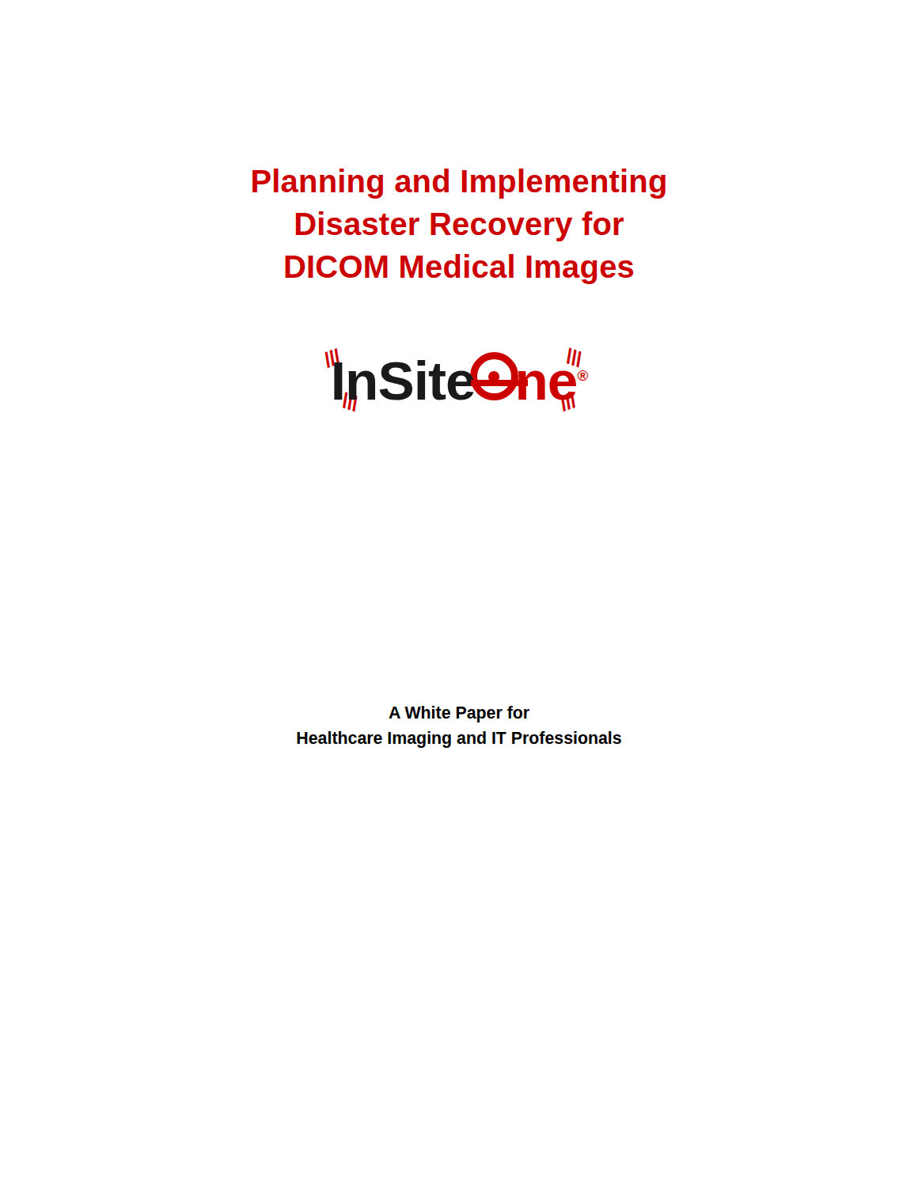Planning and Implementing
Disaster Recovery for
DICOM Medical Images
/// \\\ InSite ne® \\\ ///
A White Paper for
Healthcare Imaging and IT Professionals